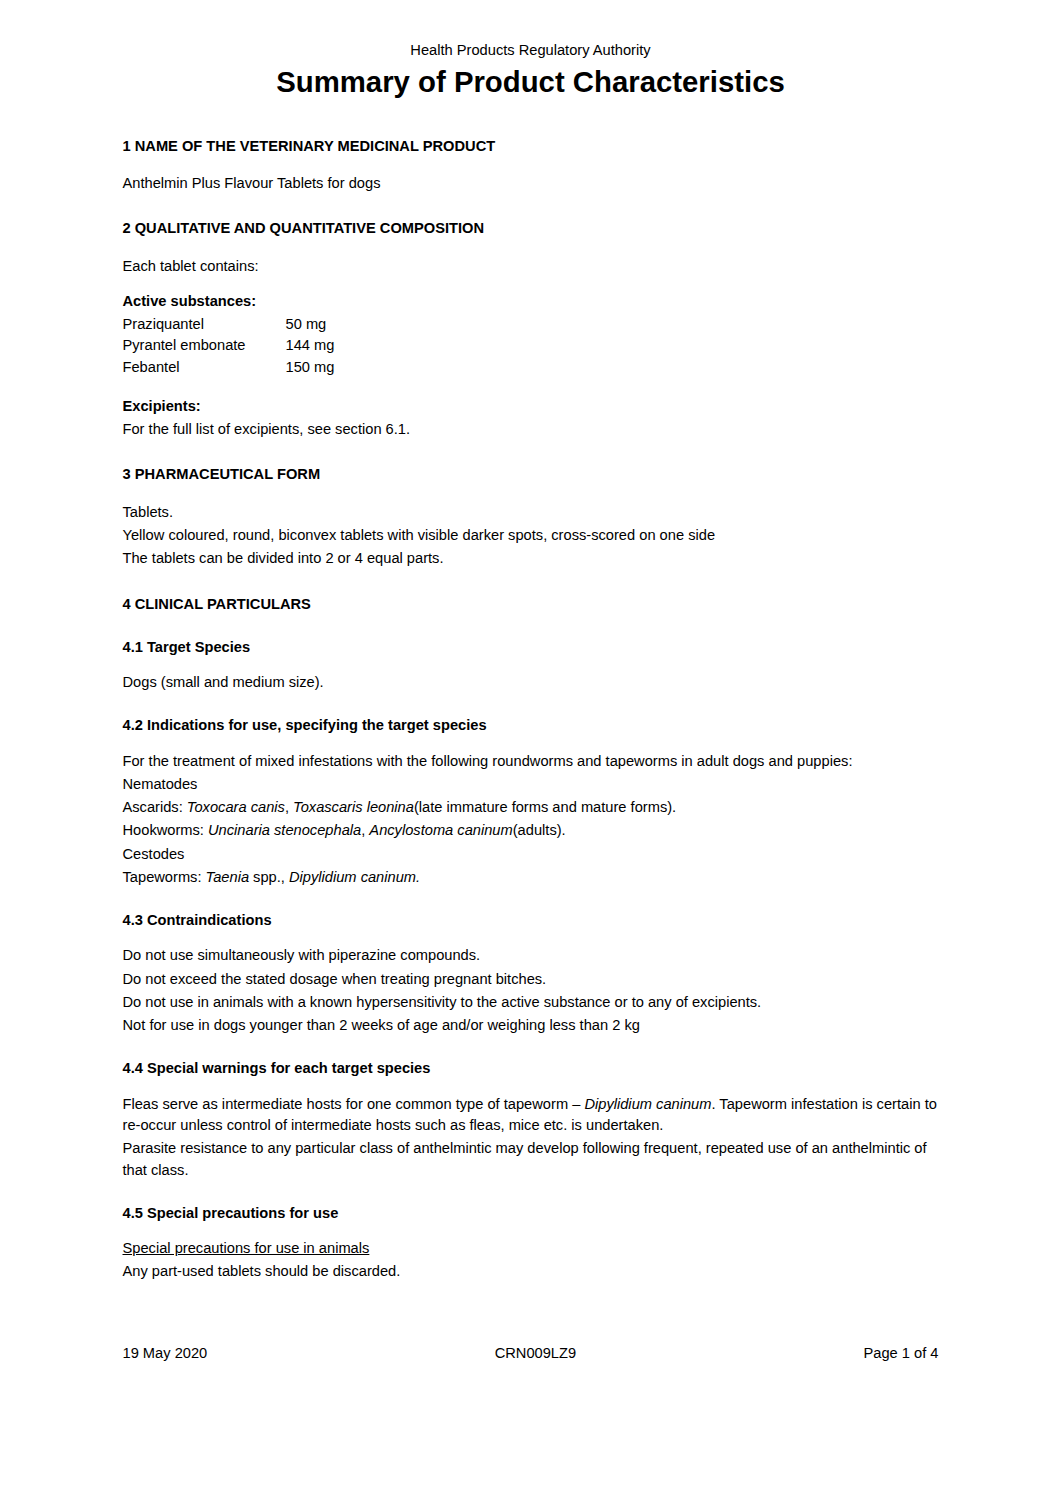Health Products Regulatory Authority
Summary of Product Characteristics
1 NAME OF THE VETERINARY MEDICINAL PRODUCT
Anthelmin Plus Flavour Tablets for dogs
2 QUALITATIVE AND QUANTITATIVE COMPOSITION
Each tablet contains:
Active substances:
| Praziquantel | 50 mg |
| Pyrantel embonate | 144 mg |
| Febantel | 150 mg |
Excipients:
For the full list of excipients, see section 6.1.
3 PHARMACEUTICAL FORM
Tablets.
Yellow coloured, round, biconvex tablets with visible darker spots, cross-scored on one side
The tablets can be divided into 2 or 4 equal parts.
4 CLINICAL PARTICULARS
4.1 Target Species
Dogs (small and medium size).
4.2 Indications for use, specifying the target species
For the treatment of mixed infestations with the following roundworms and tapeworms in adult dogs and puppies:
Nematodes
Ascarids: Toxocara canis, Toxascaris leonina(late immature forms and mature forms).
Hookworms: Uncinaria stenocephala, Ancylostoma caninum(adults).
Cestodes
Tapeworms: Taenia spp., Dipylidium caninum.
4.3 Contraindications
Do not use simultaneously with piperazine compounds.
Do not exceed the stated dosage when treating pregnant bitches.
Do not use in animals with a known hypersensitivity to the active substance or to any of excipients.
Not for use in dogs younger than 2 weeks of age and/or weighing less than 2 kg
4.4 Special warnings for each target species
Fleas serve as intermediate hosts for one common type of tapeworm – Dipylidium caninum. Tapeworm infestation is certain to re-occur unless control of intermediate hosts such as fleas, mice etc. is undertaken.
Parasite resistance to any particular class of anthelmintic may develop following frequent, repeated use of an anthelmintic of that class.
4.5 Special precautions for use
Special precautions for use in animals
Any part-used tablets should be discarded.
19 May 2020 CRN009LZ9 Page 1 of 4